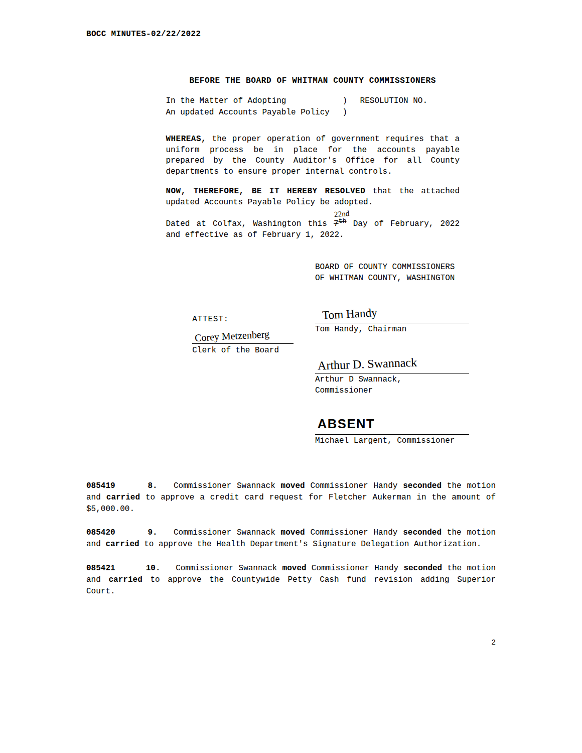BOCC MINUTES-02/22/2022
BEFORE THE BOARD OF WHITMAN COUNTY COMMISSIONERS
In the Matter of Adopting An updated Accounts Payable Policy
) )
RESOLUTION NO.
WHEREAS, the proper operation of government requires that a uniform process be in place for the accounts payable prepared by the County Auditor's Office for all County departments to ensure proper internal controls.
NOW, THEREFORE, BE IT HEREBY RESOLVED that the attached updated Accounts Payable Policy be adopted.
Dated at Colfax, Washington this 7th 22nd Day of February, 2022 and effective as of February 1, 2022.
BOARD OF COUNTY COMMISSIONERS
OF WHITMAN COUNTY, WASHINGTON
Tom Handy
Tom Handy, Chairman
Arthur D. Swannack
Arthur D Swannack, Commissioner
ABSENT
Michael Largent, Commissioner
ATTEST:
Corey Metzenberg
Clerk of the Board
085419 8. Commissioner Swannack moved Commissioner Handy seconded the motion and carried to approve a credit card request for Fletcher Aukerman in the amount of $5,000.00.
085420 9. Commissioner Swannack moved Commissioner Handy seconded the motion and carried to approve the Health Department's Signature Delegation Authorization.
085421 10. Commissioner Swannack moved Commissioner Handy seconded the motion and carried to approve the Countywide Petty Cash fund revision adding Superior Court.
2